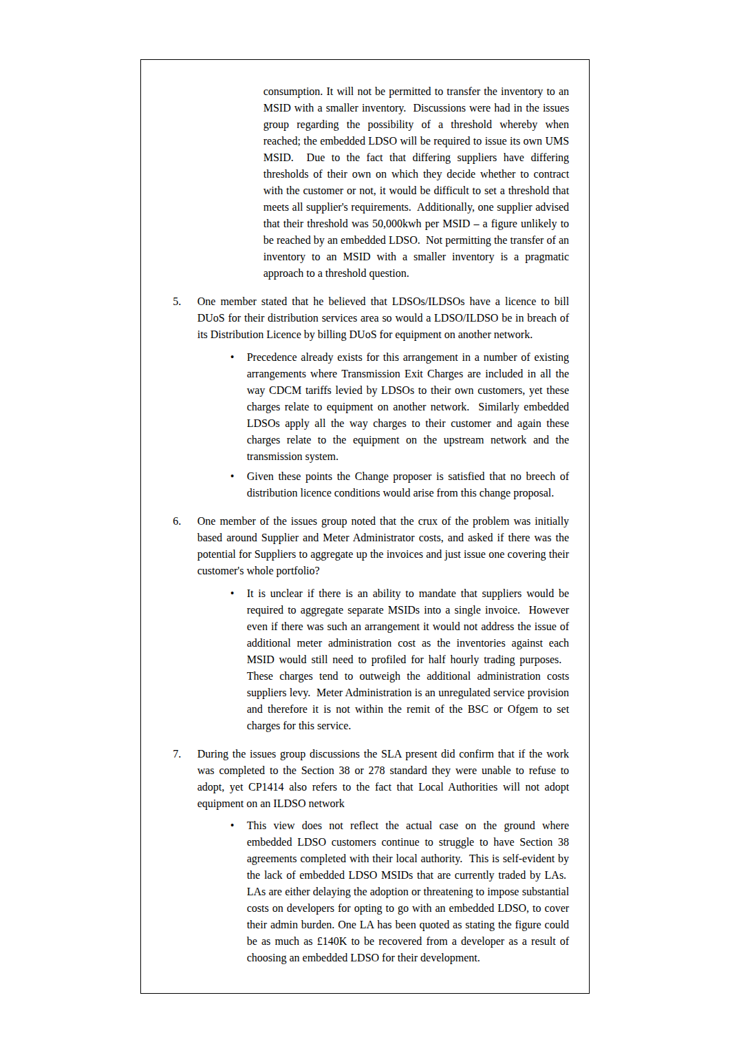consumption. It will not be permitted to transfer the inventory to an MSID with a smaller inventory. Discussions were had in the issues group regarding the possibility of a threshold whereby when reached; the embedded LDSO will be required to issue its own UMS MSID. Due to the fact that differing suppliers have differing thresholds of their own on which they decide whether to contract with the customer or not, it would be difficult to set a threshold that meets all supplier's requirements. Additionally, one supplier advised that their threshold was 50,000kwh per MSID – a figure unlikely to be reached by an embedded LDSO. Not permitting the transfer of an inventory to an MSID with a smaller inventory is a pragmatic approach to a threshold question.
One member stated that he believed that LDSOs/ILDSOs have a licence to bill DUoS for their distribution services area so would a LDSO/ILDSO be in breach of its Distribution Licence by billing DUoS for equipment on another network.
Precedence already exists for this arrangement in a number of existing arrangements where Transmission Exit Charges are included in all the way CDCM tariffs levied by LDSOs to their own customers, yet these charges relate to equipment on another network. Similarly embedded LDSOs apply all the way charges to their customer and again these charges relate to the equipment on the upstream network and the transmission system.
Given these points the Change proposer is satisfied that no breech of distribution licence conditions would arise from this change proposal.
One member of the issues group noted that the crux of the problem was initially based around Supplier and Meter Administrator costs, and asked if there was the potential for Suppliers to aggregate up the invoices and just issue one covering their customer's whole portfolio?
It is unclear if there is an ability to mandate that suppliers would be required to aggregate separate MSIDs into a single invoice. However even if there was such an arrangement it would not address the issue of additional meter administration cost as the inventories against each MSID would still need to profiled for half hourly trading purposes. These charges tend to outweigh the additional administration costs suppliers levy. Meter Administration is an unregulated service provision and therefore it is not within the remit of the BSC or Ofgem to set charges for this service.
During the issues group discussions the SLA present did confirm that if the work was completed to the Section 38 or 278 standard they were unable to refuse to adopt, yet CP1414 also refers to the fact that Local Authorities will not adopt equipment on an ILDSO network
This view does not reflect the actual case on the ground where embedded LDSO customers continue to struggle to have Section 38 agreements completed with their local authority. This is self-evident by the lack of embedded LDSO MSIDs that are currently traded by LAs. LAs are either delaying the adoption or threatening to impose substantial costs on developers for opting to go with an embedded LDSO, to cover their admin burden. One LA has been quoted as stating the figure could be as much as £140K to be recovered from a developer as a result of choosing an embedded LDSO for their development.